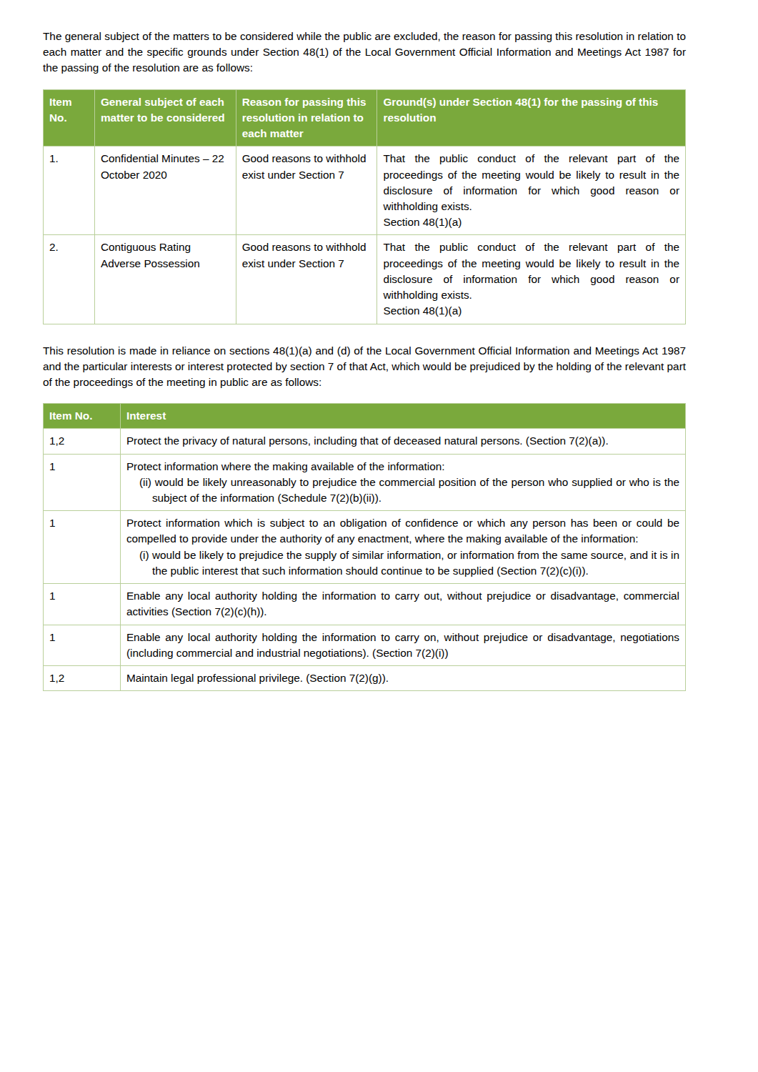The general subject of the matters to be considered while the public are excluded, the reason for passing this resolution in relation to each matter and the specific grounds under Section 48(1) of the Local Government Official Information and Meetings Act 1987 for the passing of the resolution are as follows:
| Item No. | General subject of each matter to be considered | Reason for passing this resolution in relation to each matter | Ground(s) under Section 48(1) for the passing of this resolution |
| --- | --- | --- | --- |
| 1. | Confidential Minutes – 22 October 2020 | Good reasons to withhold exist under Section 7 | That the public conduct of the relevant part of the proceedings of the meeting would be likely to result in the disclosure of information for which good reason or withholding exists. Section 48(1)(a) |
| 2. | Contiguous Rating Adverse Possession | Good reasons to withhold exist under Section 7 | That the public conduct of the relevant part of the proceedings of the meeting would be likely to result in the disclosure of information for which good reason or withholding exists. Section 48(1)(a) |
This resolution is made in reliance on sections 48(1)(a) and (d) of the Local Government Official Information and Meetings Act 1987 and the particular interests or interest protected by section 7 of that Act, which would be prejudiced by the holding of the relevant part of the proceedings of the meeting in public are as follows:
| Item No. | Interest |
| --- | --- |
| 1,2 | Protect the privacy of natural persons, including that of deceased natural persons. (Section 7(2)(a)). |
| 1 | Protect information where the making available of the information: (ii) would be likely unreasonably to prejudice the commercial position of the person who supplied or who is the subject of the information (Schedule 7(2)(b)(ii)). |
| 1 | Protect information which is subject to an obligation of confidence or which any person has been or could be compelled to provide under the authority of any enactment, where the making available of the information: (i) would be likely to prejudice the supply of similar information, or information from the same source, and it is in the public interest that such information should continue to be supplied (Section 7(2)(c)(i)). |
| 1 | Enable any local authority holding the information to carry out, without prejudice or disadvantage, commercial activities (Section 7(2)(c)(h)). |
| 1 | Enable any local authority holding the information to carry on, without prejudice or disadvantage, negotiations (including commercial and industrial negotiations). (Section 7(2)(i)) |
| 1,2 | Maintain legal professional privilege. (Section 7(2)(g)). |